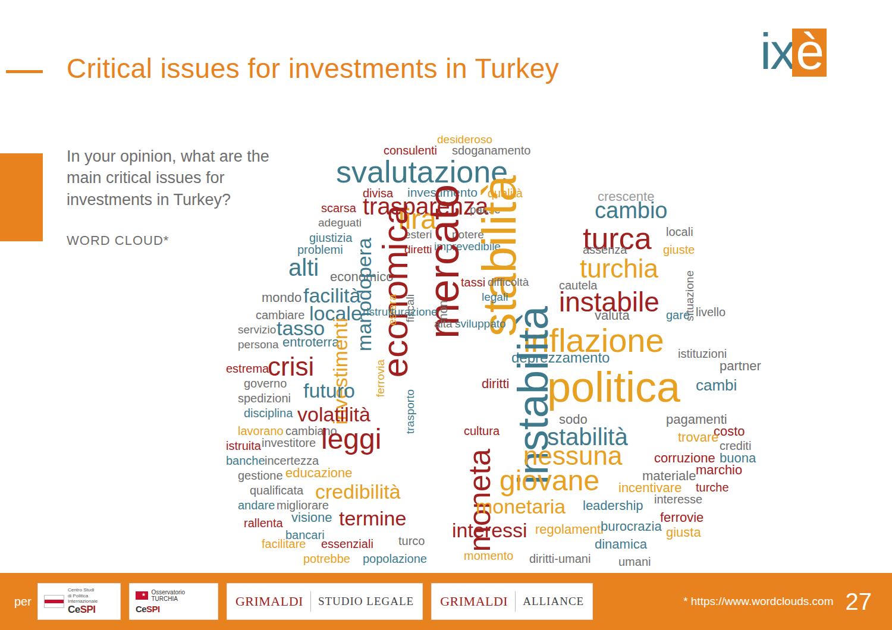Critical issues for investments in Turkey
ixè
In your opinion, what are the main critical issues for investments in Turkey?
WORD CLOUD*
desideroso consulenti sdoganamento svalutazione divisa investimento qualità crescente scarsa trasparenza paese cambio adeguati lira turca locali giustizia esteri potere assenza giuste problemi diretti imprevedibile turchia alti economico cautela situazione manodopera economica mercato stabilità instabile tassi difficoltà legali mondo facilità cambiare locale estera fiscali non valuta gare livello servizio tasso persona entroterra investimenti ristrutturazione alta sviluppato inflazione instabilità deprezzamento istituzioni partner estrema crisi ferrovia governo spedizioni futuro diritti politica cambi disciplina volatilità trasporto lavorano cambiano sodo pagamenti costo istruita investitore leggi cultura stabilità trovare crediti banche incertezza nessuna corruzione buona gestione educazione moneta giovane materiale marchio qualificata credibilità incentivare turche andare migliorare monetaria leadership interesse rallenta visione termine ferrovie bancari interessi regolamenti burocrazia giusta facilitare essenziali turco dinamica potrebbe popolazione momento diritti-umani umani
per
Centro Studi
di Politica
Internazionale
Ce SPI
Osservatorio TURCHIA
Ce SPI
GRIMALDI STUDIO LEGALE
GRIMALDI ALLIANCE
* https://www.wordclouds.com
27